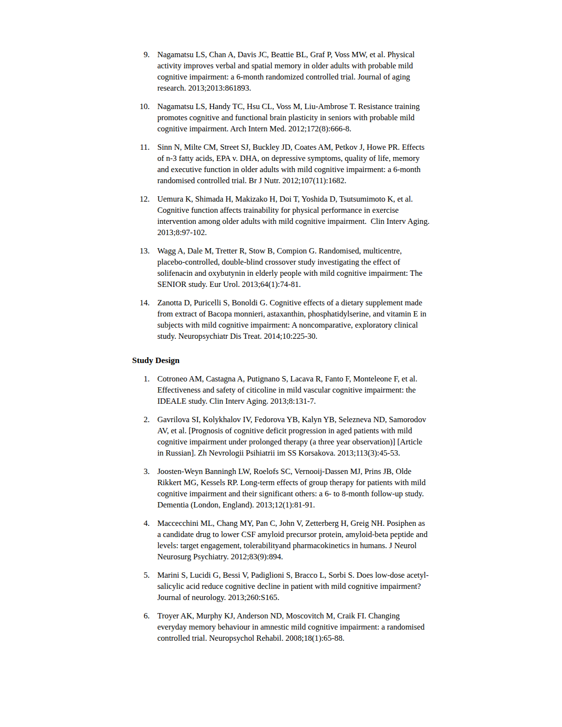Nagamatsu LS, Chan A, Davis JC, Beattie BL, Graf P, Voss MW, et al. Physical activity improves verbal and spatial memory in older adults with probable mild cognitive impairment: a 6-month randomized controlled trial. Journal of aging research. 2013;2013:861893.
Nagamatsu LS, Handy TC, Hsu CL, Voss M, Liu-Ambrose T. Resistance training promotes cognitive and functional brain plasticity in seniors with probable mild cognitive impairment. Arch Intern Med. 2012;172(8):666-8.
Sinn N, Milte CM, Street SJ, Buckley JD, Coates AM, Petkov J, Howe PR. Effects of n-3 fatty acids, EPA v. DHA, on depressive symptoms, quality of life, memory and executive function in older adults with mild cognitive impairment: a 6-month randomised controlled trial. Br J Nutr. 2012;107(11):1682.
Uemura K, Shimada H, Makizako H, Doi T, Yoshida D, Tsutsumimoto K, et al. Cognitive function affects trainability for physical performance in exercise intervention among older adults with mild cognitive impairment. Clin Interv Aging. 2013;8:97-102.
Wagg A, Dale M, Tretter R, Stow B, Compion G. Randomised, multicentre, placebo-controlled, double-blind crossover study investigating the effect of solifenacin and oxybutynin in elderly people with mild cognitive impairment: The SENIOR study. Eur Urol. 2013;64(1):74-81.
Zanotta D, Puricelli S, Bonoldi G. Cognitive effects of a dietary supplement made from extract of Bacopa monnieri, astaxanthin, phosphatidylserine, and vitamin E in subjects with mild cognitive impairment: A noncomparative, exploratory clinical study. Neuropsychiatr Dis Treat. 2014;10:225-30.
Study Design
Cotroneo AM, Castagna A, Putignano S, Lacava R, Fanto F, Monteleone F, et al. Effectiveness and safety of citicoline in mild vascular cognitive impairment: the IDEALE study. Clin Interv Aging. 2013;8:131-7.
Gavrilova SI, Kolykhalov IV, Fedorova YB, Kalyn YB, Selezneva ND, Samorodov AV, et al. [Prognosis of cognitive deficit progression in aged patients with mild cognitive impairment under prolonged therapy (a three year observation)] [Article in Russian]. Zh Nevrologii Psihiatrii im SS Korsakova. 2013;113(3):45-53.
Joosten-Weyn Banningh LW, Roelofs SC, Vernooij-Dassen MJ, Prins JB, Olde Rikkert MG, Kessels RP. Long-term effects of group therapy for patients with mild cognitive impairment and their significant others: a 6- to 8-month follow-up study. Dementia (London, England). 2013;12(1):81-91.
Maccecchini ML, Chang MY, Pan C, John V, Zetterberg H, Greig NH. Posiphen as a candidate drug to lower CSF amyloid precursor protein, amyloid-beta peptide and levels: target engagement, tolerabilityand pharmacokinetics in humans. J Neurol Neurosurg Psychiatry. 2012;83(9):894.
Marini S, Lucidi G, Bessi V, Padiglioni S, Bracco L, Sorbi S. Does low-dose acetyl-salicylic acid reduce cognitive decline in patient with mild cognitive impairment? Journal of neurology. 2013;260:S165.
Troyer AK, Murphy KJ, Anderson ND, Moscovitch M, Craik FI. Changing everyday memory behaviour in amnestic mild cognitive impairment: a randomised controlled trial. Neuropsychol Rehabil. 2008;18(1):65-88.